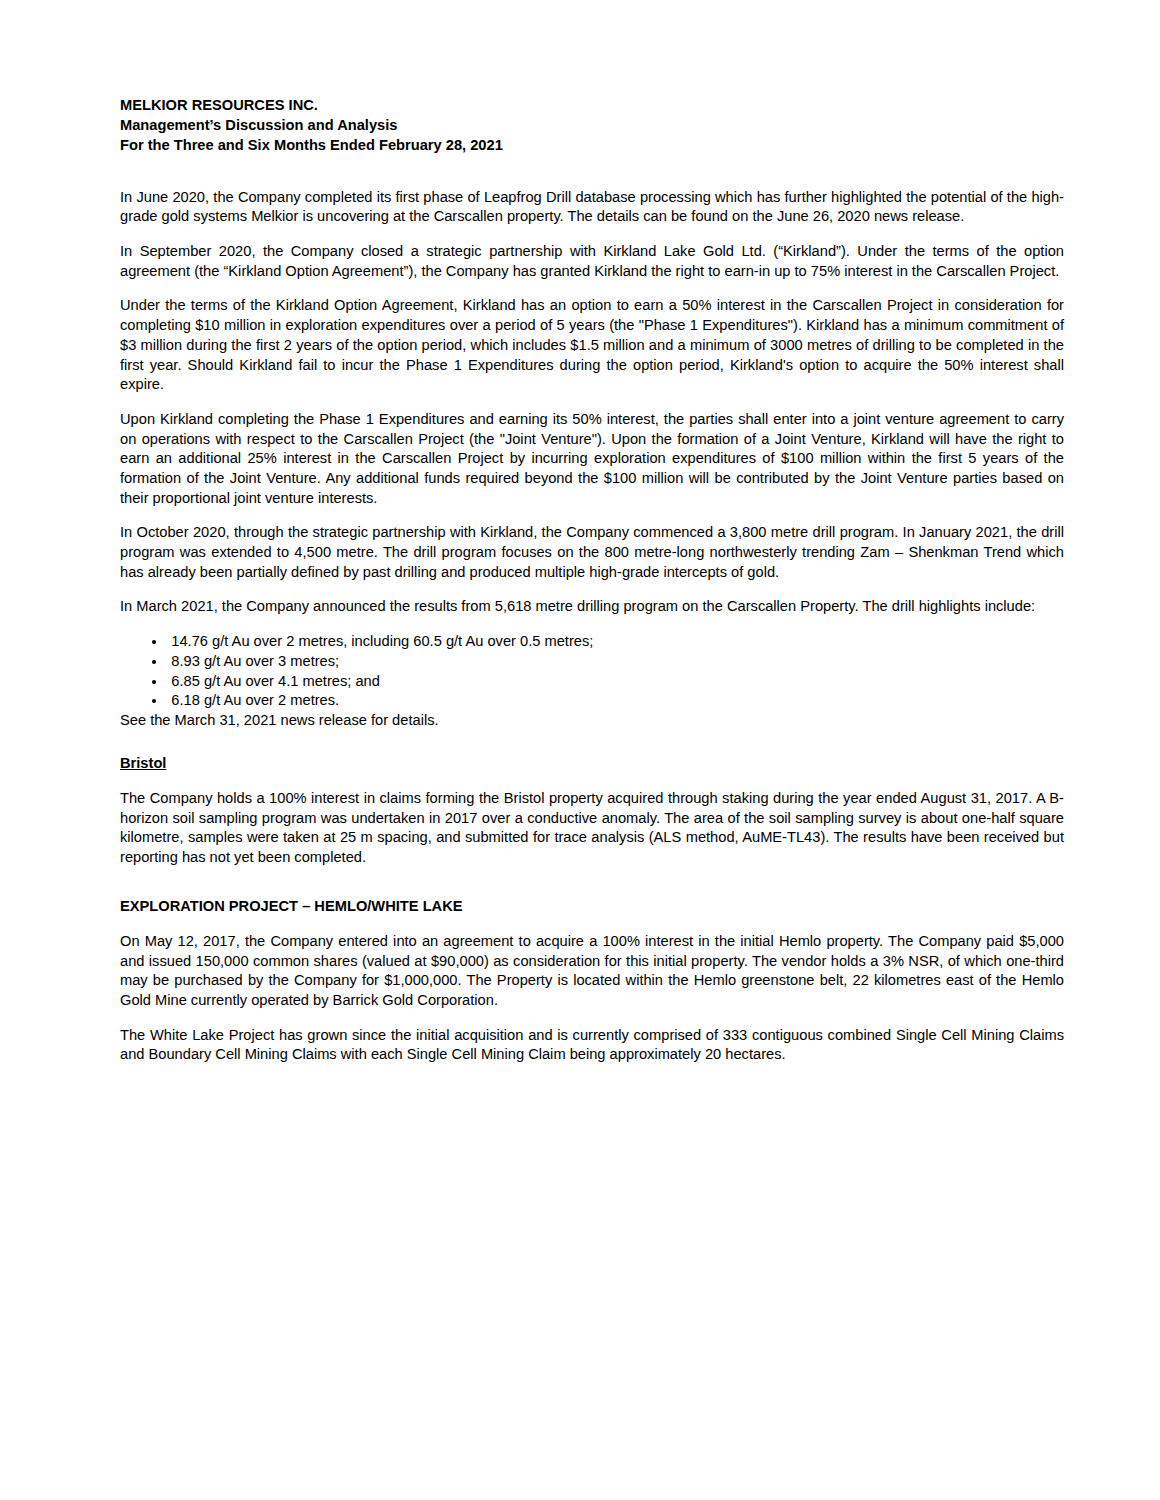MELKIOR RESOURCES INC.
Management’s Discussion and Analysis
For the Three and Six Months Ended February 28, 2021
In June 2020, the Company completed its first phase of Leapfrog Drill database processing which has further highlighted the potential of the high-grade gold systems Melkior is uncovering at the Carscallen property. The details can be found on the June 26, 2020 news release.
In September 2020, the Company closed a strategic partnership with Kirkland Lake Gold Ltd. (“Kirkland”). Under the terms of the option agreement (the “Kirkland Option Agreement”), the Company has granted Kirkland the right to earn-in up to 75% interest in the Carscallen Project.
Under the terms of the Kirkland Option Agreement, Kirkland has an option to earn a 50% interest in the Carscallen Project in consideration for completing $10 million in exploration expenditures over a period of 5 years (the "Phase 1 Expenditures"). Kirkland has a minimum commitment of $3 million during the first 2 years of the option period, which includes $1.5 million and a minimum of 3000 metres of drilling to be completed in the first year. Should Kirkland fail to incur the Phase 1 Expenditures during the option period, Kirkland's option to acquire the 50% interest shall expire.
Upon Kirkland completing the Phase 1 Expenditures and earning its 50% interest, the parties shall enter into a joint venture agreement to carry on operations with respect to the Carscallen Project (the "Joint Venture"). Upon the formation of a Joint Venture, Kirkland will have the right to earn an additional 25% interest in the Carscallen Project by incurring exploration expenditures of $100 million within the first 5 years of the formation of the Joint Venture. Any additional funds required beyond the $100 million will be contributed by the Joint Venture parties based on their proportional joint venture interests.
In October 2020, through the strategic partnership with Kirkland, the Company commenced a 3,800 metre drill program. In January 2021, the drill program was extended to 4,500 metre. The drill program focuses on the 800 metre-long northwesterly trending Zam – Shenkman Trend which has already been partially defined by past drilling and produced multiple high-grade intercepts of gold.
In March 2021, the Company announced the results from 5,618 metre drilling program on the Carscallen Property. The drill highlights include:
14.76 g/t Au over 2 metres, including 60.5 g/t Au over 0.5 metres;
8.93 g/t Au over 3 metres;
6.85 g/t Au over 4.1 metres; and
6.18 g/t Au over 2 metres.
See the March 31, 2021 news release for details.
Bristol
The Company holds a 100% interest in claims forming the Bristol property acquired through staking during the year ended August 31, 2017. A B-horizon soil sampling program was undertaken in 2017 over a conductive anomaly. The area of the soil sampling survey is about one-half square kilometre, samples were taken at 25 m spacing, and submitted for trace analysis (ALS method, AuME-TL43). The results have been received but reporting has not yet been completed.
Exploration Project – Hemlo/White Lake
On May 12, 2017, the Company entered into an agreement to acquire a 100% interest in the initial Hemlo property. The Company paid $5,000 and issued 150,000 common shares (valued at $90,000) as consideration for this initial property. The vendor holds a 3% NSR, of which one-third may be purchased by the Company for $1,000,000. The Property is located within the Hemlo greenstone belt, 22 kilometres east of the Hemlo Gold Mine currently operated by Barrick Gold Corporation.
The White Lake Project has grown since the initial acquisition and is currently comprised of 333 contiguous combined Single Cell Mining Claims and Boundary Cell Mining Claims with each Single Cell Mining Claim being approximately 20 hectares.